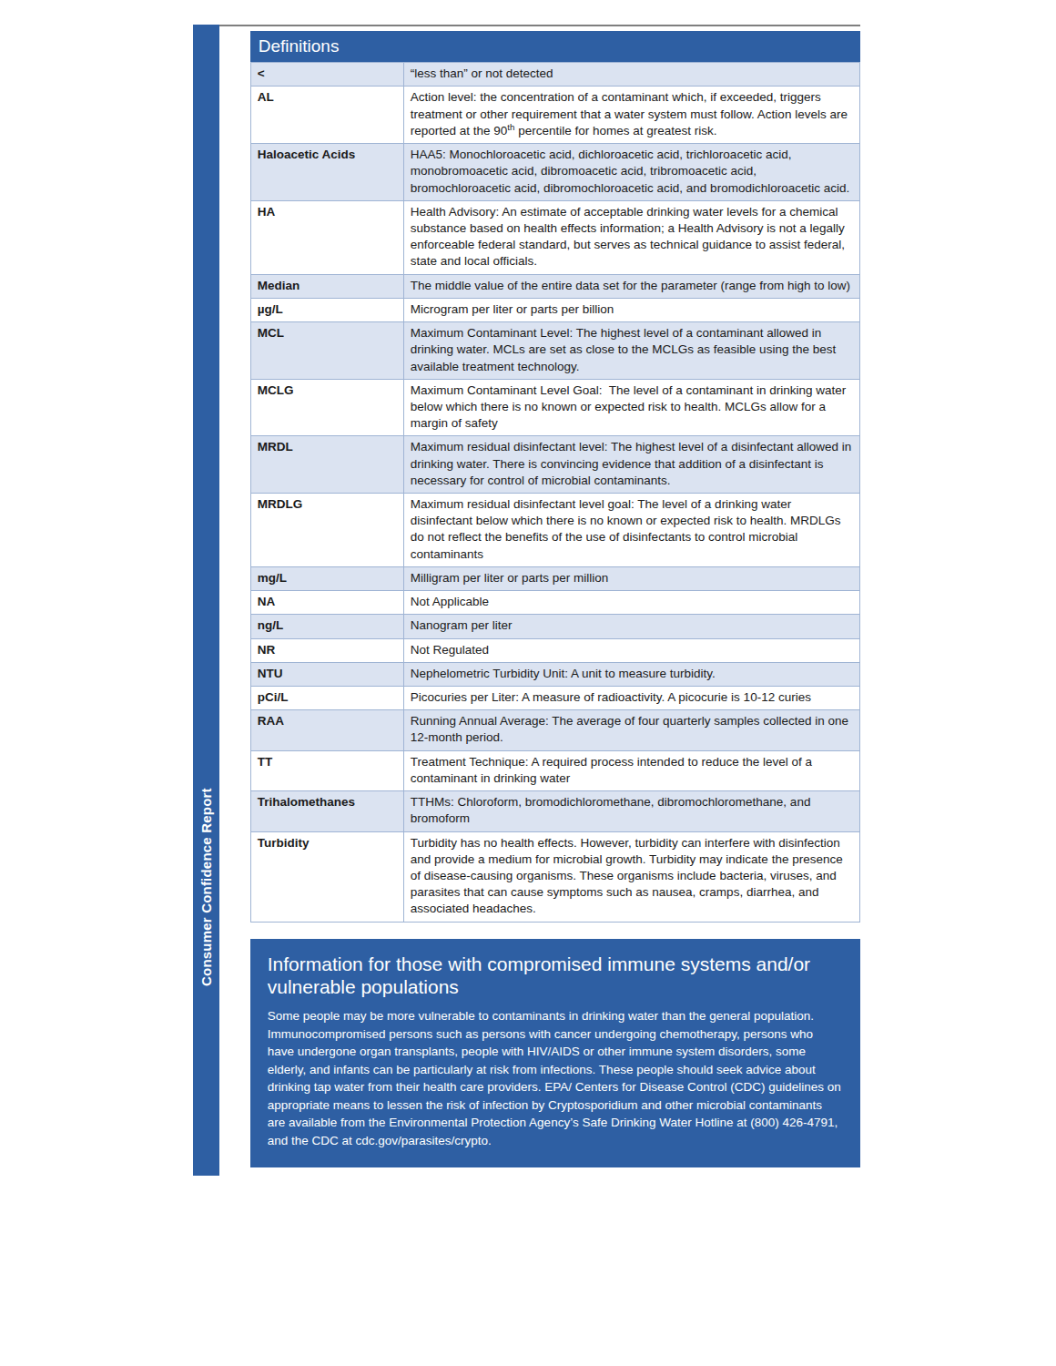Consumer Confidence Report
Definitions
| < | “less than” or not detected |
| AL | Action level: the concentration of a contaminant which, if exceeded, triggers treatment or other requirement that a water system must follow. Action levels are reported at the 90 th percentile for homes at greatest risk. |
| Haloacetic Acids | HAA5: Monochloroacetic acid, dichloroacetic acid, trichloroacetic acid, monobromoacetic acid, dibromoacetic acid, tribromoacetic acid, bromochloroacetic acid, dibromochloroacetic acid, and bromodichloroacetic acid. |
| HA | Health Advisory: An estimate of acceptable drinking water levels for a chemical substance based on health effects information; a Health Advisory is not a legally enforceable federal standard, but serves as technical guidance to assist federal, state and local officials. |
| Median | The middle value of the entire data set for the parameter (range from high to low) |
| µg/L | Microgram per liter or parts per billion |
| MCL | Maximum Contaminant Level: The highest level of a contaminant allowed in drinking water. MCLs are set as close to the MCLGs as feasible using the best available treatment technology. |
| MCLG | Maximum Contaminant Level Goal: The level of a contaminant in drinking water below which there is no known or expected risk to health. MCLGs allow for a margin of safety |
| MRDL | Maximum residual disinfectant level: The highest level of a disinfectant allowed in drinking water. There is convincing evidence that addition of a disinfectant is necessary for control of microbial contaminants. |
| MRDLG | Maximum residual disinfectant level goal: The level of a drinking water disinfectant below which there is no known or expected risk to health. MRDLGs do not reflect the benefits of the use of disinfectants to control microbial contaminants |
| mg/L | Milligram per liter or parts per million |
| NA | Not Applicable |
| ng/L | Nanogram per liter |
| NR | Not Regulated |
| NTU | Nephelometric Turbidity Unit: A unit to measure turbidity. |
| pCi/L | Picocuries per Liter: A measure of radioactivity. A picocurie is 10-12 curies |
| RAA | Running Annual Average: The average of four quarterly samples collected in one 12-month period. |
| TT | Treatment Technique: A required process intended to reduce the level of a contaminant in drinking water |
| Trihalomethanes | TTHMs: Chloroform, bromodichloromethane, dibromochloromethane, and bromoform |
| Turbidity | Turbidity has no health effects. However, turbidity can interfere with disinfection and provide a medium for microbial growth. Turbidity may indicate the presence of disease-causing organisms. These organisms include bacteria, viruses, and parasites that can cause symptoms such as nausea, cramps, diarrhea, and associated headaches. |
Information for those with compromised immune systems and/or vulnerable populations
Some people may be more vulnerable to contaminants in drinking water than the general population. Immunocompromised persons such as persons with cancer undergoing chemotherapy, persons who have undergone organ transplants, people with HIV/AIDS or other immune system disorders, some elderly, and infants can be particularly at risk from infections. These people should seek advice about drinking tap water from their health care providers. EPA/ Centers for Disease Control (CDC) guidelines on appropriate means to lessen the risk of infection by Cryptosporidium and other microbial contaminants are available from the Environmental Protection Agency’s Safe Drinking Water Hotline at (800) 426-4791, and the CDC at cdc.gov/parasites/crypto.